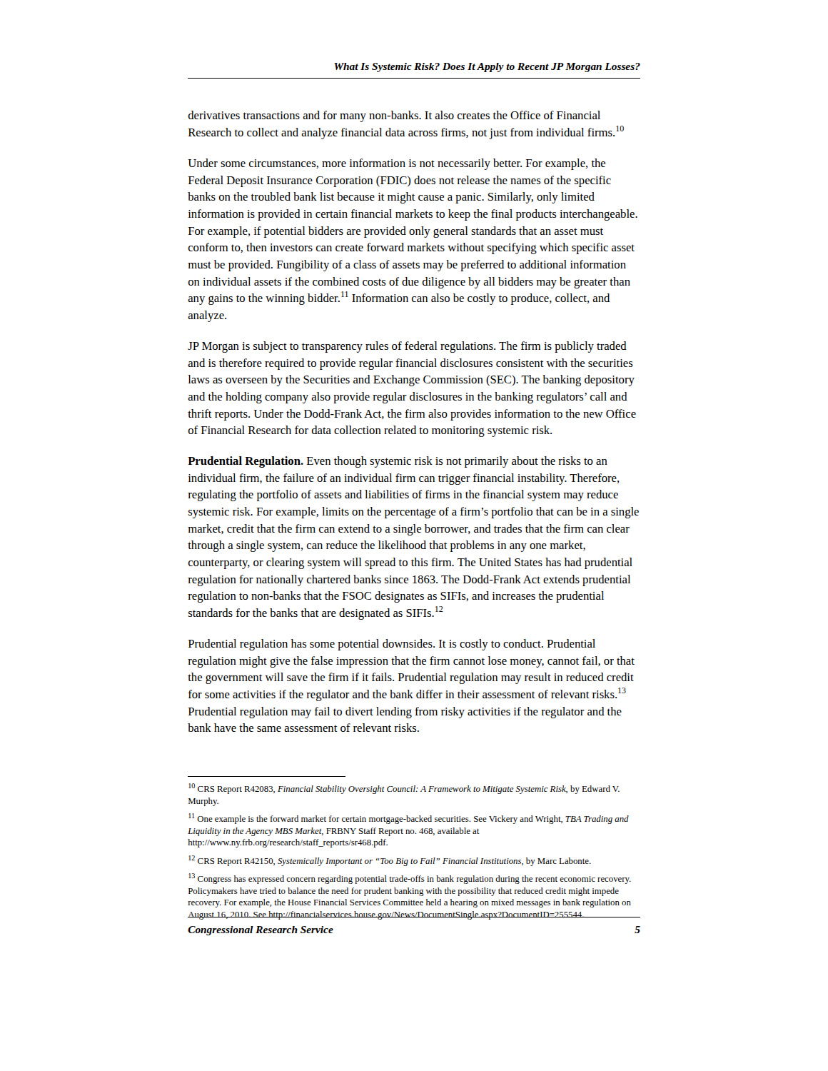What Is Systemic Risk? Does It Apply to Recent JP Morgan Losses?
derivatives transactions and for many non-banks. It also creates the Office of Financial Research to collect and analyze financial data across firms, not just from individual firms.10
Under some circumstances, more information is not necessarily better. For example, the Federal Deposit Insurance Corporation (FDIC) does not release the names of the specific banks on the troubled bank list because it might cause a panic. Similarly, only limited information is provided in certain financial markets to keep the final products interchangeable. For example, if potential bidders are provided only general standards that an asset must conform to, then investors can create forward markets without specifying which specific asset must be provided. Fungibility of a class of assets may be preferred to additional information on individual assets if the combined costs of due diligence by all bidders may be greater than any gains to the winning bidder.11 Information can also be costly to produce, collect, and analyze.
JP Morgan is subject to transparency rules of federal regulations. The firm is publicly traded and is therefore required to provide regular financial disclosures consistent with the securities laws as overseen by the Securities and Exchange Commission (SEC). The banking depository and the holding company also provide regular disclosures in the banking regulators’ call and thrift reports. Under the Dodd-Frank Act, the firm also provides information to the new Office of Financial Research for data collection related to monitoring systemic risk.
Prudential Regulation. Even though systemic risk is not primarily about the risks to an individual firm, the failure of an individual firm can trigger financial instability. Therefore, regulating the portfolio of assets and liabilities of firms in the financial system may reduce systemic risk. For example, limits on the percentage of a firm’s portfolio that can be in a single market, credit that the firm can extend to a single borrower, and trades that the firm can clear through a single system, can reduce the likelihood that problems in any one market, counterparty, or clearing system will spread to this firm. The United States has had prudential regulation for nationally chartered banks since 1863. The Dodd-Frank Act extends prudential regulation to non-banks that the FSOC designates as SIFIs, and increases the prudential standards for the banks that are designated as SIFIs.12
Prudential regulation has some potential downsides. It is costly to conduct. Prudential regulation might give the false impression that the firm cannot lose money, cannot fail, or that the government will save the firm if it fails. Prudential regulation may result in reduced credit for some activities if the regulator and the bank differ in their assessment of relevant risks.13 Prudential regulation may fail to divert lending from risky activities if the regulator and the bank have the same assessment of relevant risks.
10 CRS Report R42083, Financial Stability Oversight Council: A Framework to Mitigate Systemic Risk, by Edward V. Murphy.
11 One example is the forward market for certain mortgage-backed securities. See Vickery and Wright, TBA Trading and Liquidity in the Agency MBS Market, FRBNY Staff Report no. 468, available at http://www.ny.frb.org/research/staff_reports/sr468.pdf.
12 CRS Report R42150, Systemically Important or “Too Big to Fail” Financial Institutions, by Marc Labonte.
13 Congress has expressed concern regarding potential trade-offs in bank regulation during the recent economic recovery. Policymakers have tried to balance the need for prudent banking with the possibility that reduced credit might impede recovery. For example, the House Financial Services Committee held a hearing on mixed messages in bank regulation on August 16, 2010. See http://financialservices.house.gov/News/DocumentSingle.aspx?DocumentID=255544.
Congressional Research Service 5